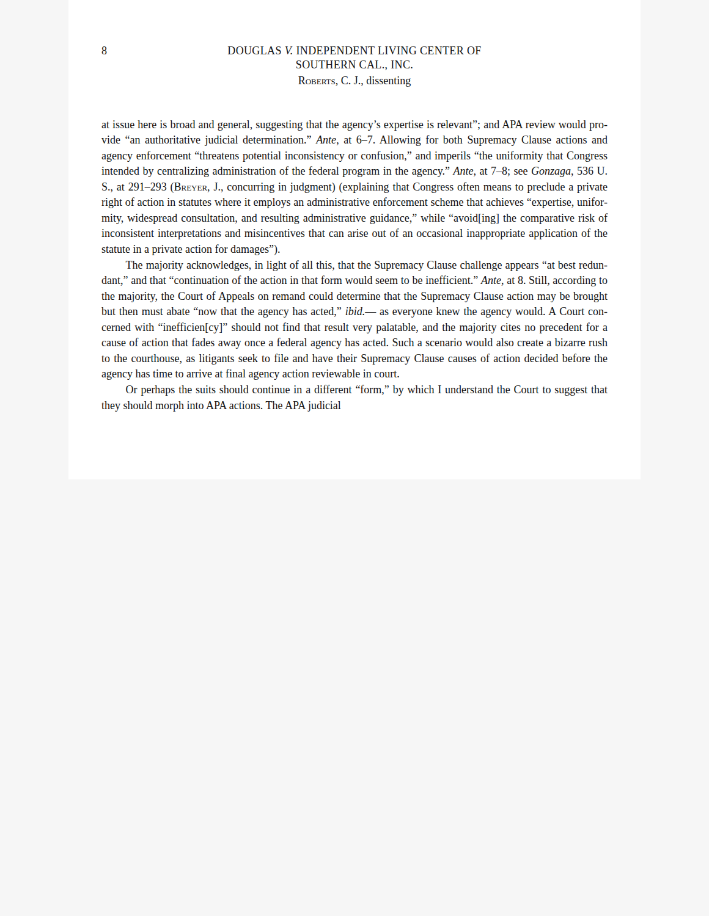8 Douglas v. Independent Living Center of
Southern Cal., Inc.
Roberts, C. J., dissenting
at issue here is broad and general, suggesting that the agency’s expertise is relevant”; and APA review would provide “an authoritative judicial determination.” Ante, at 6–7. Allowing for both Supremacy Clause actions and agency enforcement “threatens potential inconsistency or confusion,” and imperils “the uniformity that Congress intended by centralizing administration of the federal program in the agency.” Ante, at 7–8; see Gonzaga, 536 U. S., at 291–293 (Breyer, J., concurring in judgment) (explaining that Congress often means to preclude a private right of action in statutes where it employs an administrative enforcement scheme that achieves “expertise, uniformity, widespread consultation, and resulting administrative guidance,” while “avoid[ing] the comparative risk of inconsistent interpretations and misincentives that can arise out of an occasional inappropriate application of the statute in a private action for damages”).
The majority acknowledges, in light of all this, that the Supremacy Clause challenge appears “at best redundant,” and that “continuation of the action in that form would seem to be inefficient.” Ante, at 8. Still, according to the majority, the Court of Appeals on remand could determine that the Supremacy Clause action may be brought but then must abate “now that the agency has acted,” ibid.— as everyone knew the agency would. A Court concerned with “inefficien[cy]” should not find that result very palatable, and the majority cites no precedent for a cause of action that fades away once a federal agency has acted. Such a scenario would also create a bizarre rush to the courthouse, as litigants seek to file and have their Supremacy Clause causes of action decided before the agency has time to arrive at final agency action reviewable in court.
Or perhaps the suits should continue in a different “form,” by which I understand the Court to suggest that they should morph into APA actions. The APA judicial